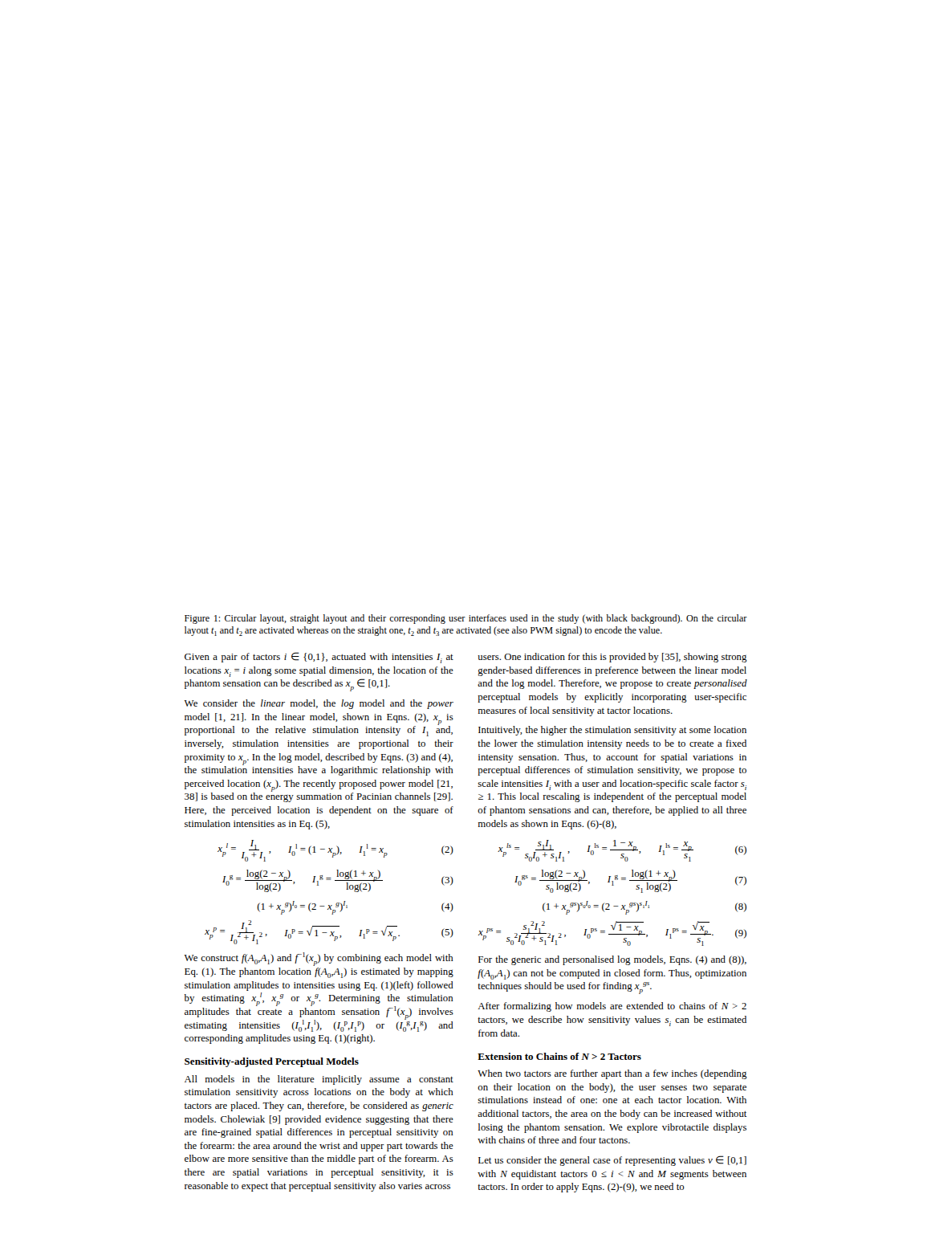Figure 1: Circular layout, straight layout and their corresponding user interfaces used in the study (with black background). On the circular layout t1 and t2 are activated whereas on the straight one, t2 and t3 are activated (see also PWM signal) to encode the value.
Given a pair of tactors i ∈ {0,1}, actuated with intensities Ii at locations xi = i along some spatial dimension, the location of the phantom sensation can be described as xp ∈ [0,1].
We consider the linear model, the log model and the power model [1, 21]. In the linear model, shown in Eqns. (2), xp is proportional to the relative stimulation intensity of I1 and, inversely, stimulation intensities are proportional to their proximity to xp. In the log model, described by Eqns. (3) and (4), the stimulation intensities have a logarithmic relationship with perceived location (xp). The recently proposed power model [21, 38] is based on the energy summation of Pacinian channels [29]. Here, the perceived location is dependent on the square of stimulation intensities as in Eq. (5),
xpl = I1 I0 + I1, I0l = (1 − xp), I1l = xp
(2)
I0g = log(2 − xp) log(2), I1g = log(1 + xp) log(2)
(3)
(1 + xpg)I0 = (2 − xpg)I1
(4)
xpp = I12 I02 + I12, I0p = 1 − xp, I1p = xp.
(5)
We construct f(A0,A1) and f−1(xp) by combining each model with Eq. (1). The phantom location f(A0,A1) is estimated by mapping stimulation amplitudes to intensities using Eq. (1)(left) followed by estimating xpl, xpg or xpg. Determining the stimulation amplitudes that create a phantom sensation f−1(xp) involves estimating intensities (I0l,I1l), (I0p,I1p) or (I0g,I1g) and corresponding amplitudes using Eq. (1)(right).
Sensitivity-adjusted Perceptual Models
All models in the literature implicitly assume a constant stimulation sensitivity across locations on the body at which tactors are placed. They can, therefore, be considered as generic models. Cholewiak [9] provided evidence suggesting that there are fine-grained spatial differences in perceptual sensitivity on the forearm: the area around the wrist and upper part towards the elbow are more sensitive than the middle part of the forearm. As there are spatial variations in perceptual sensitivity, it is reasonable to expect that perceptual sensitivity also varies across
users. One indication for this is provided by [35], showing strong gender-based differences in preference between the linear model and the log model. Therefore, we propose to create personalised perceptual models by explicitly incorporating user-specific measures of local sensitivity at tactor locations.
Intuitively, the higher the stimulation sensitivity at some location the lower the stimulation intensity needs to be to create a fixed intensity sensation. Thus, to account for spatial variations in perceptual differences of stimulation sensitivity, we propose to scale intensities Ii with a user and location-specific scale factor si ≥ 1. This local rescaling is independent of the perceptual model of phantom sensations and can, therefore, be applied to all three models as shown in Eqns. (6)-(8),
xpls = s1I1 s0I0 + s1I1, I0ls = 1 − xp s0, I1ls = xp s1
(6)
I0gs = log(2 − xp) s0 log(2), I1g = log(1 + xp) s1 log(2)
(7)
(1 + xpgs)s0I0 = (2 − xpgs)s1I1
(8)
xpps = s12I12 s02I02 + s12I12, I0ps = 1 − xp s0, I1ps = xp s1.
(9)
For the generic and personalised log models, Eqns. (4) and (8)), f(A0,A1) can not be computed in closed form. Thus, optimization techniques should be used for finding xpgs.
After formalizing how models are extended to chains of N > 2 tactors, we describe how sensitivity values si can be estimated from data.
Extension to Chains of N > 2 Tactors
When two tactors are further apart than a few inches (depending on their location on the body), the user senses two separate stimulations instead of one: one at each tactor location. With additional tactors, the area on the body can be increased without losing the phantom sensation. We explore vibrotactile displays with chains of three and four tactons.
Let us consider the general case of representing values v ∈ [0,1] with N equidistant tactors 0 ≤ i < N and M segments between tactors. In order to apply Eqns. (2)-(9), we need to